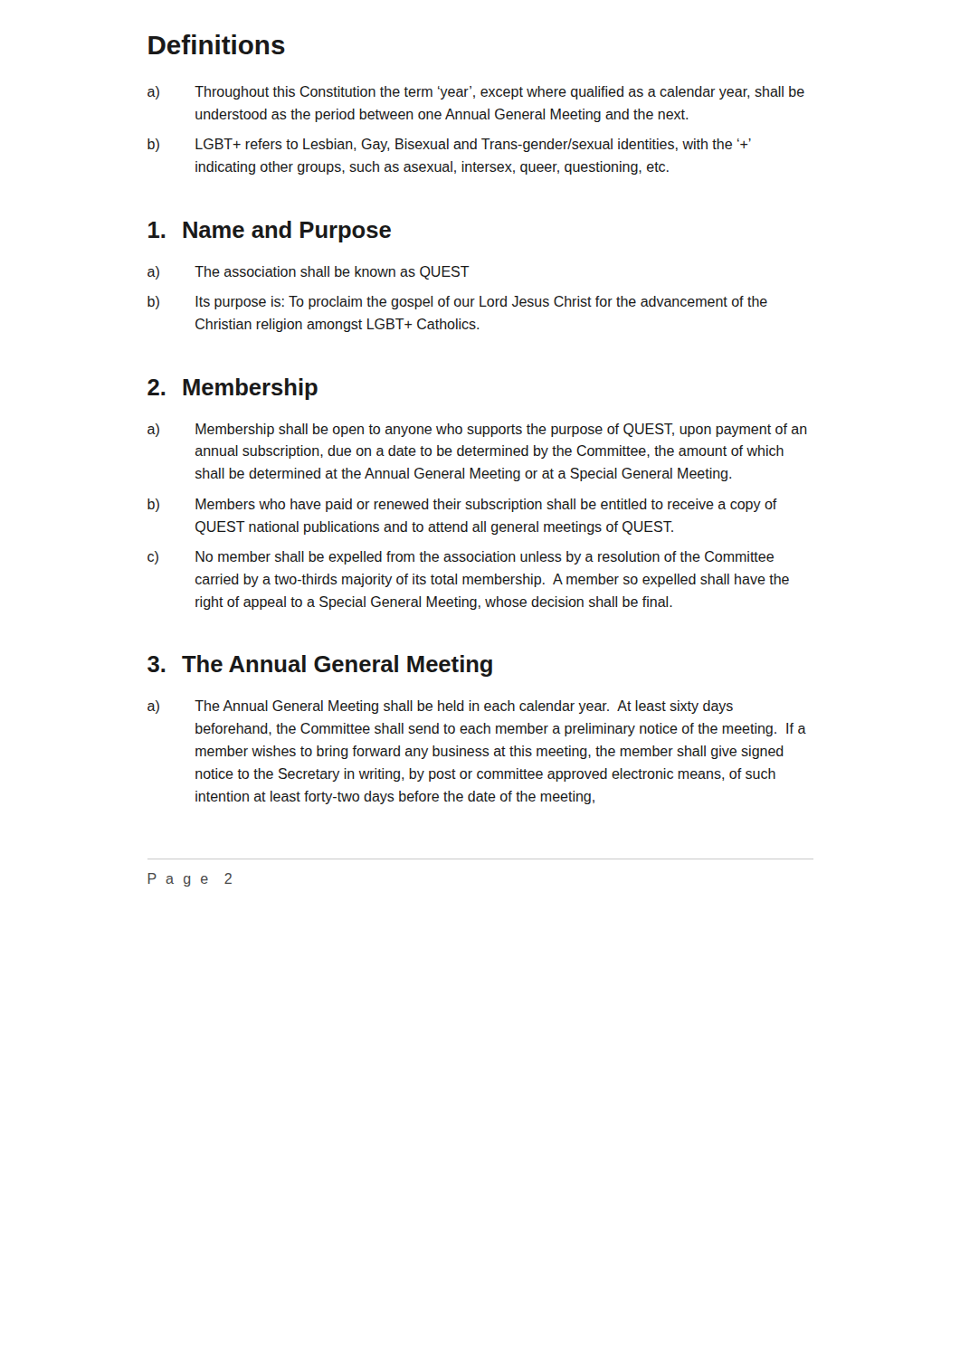Definitions
a) Throughout this Constitution the term ‘year’, except where qualified as a calendar year, shall be understood as the period between one Annual General Meeting and the next.
b) LGBT+ refers to Lesbian, Gay, Bisexual and Trans-gender/sexual identities, with the ‘+’ indicating other groups, such as asexual, intersex, queer, questioning, etc.
1. Name and Purpose
a) The association shall be known as QUEST
b) Its purpose is: To proclaim the gospel of our Lord Jesus Christ for the advancement of the Christian religion amongst LGBT+ Catholics.
2. Membership
a) Membership shall be open to anyone who supports the purpose of QUEST, upon payment of an annual subscription, due on a date to be determined by the Committee, the amount of which shall be determined at the Annual General Meeting or at a Special General Meeting.
b) Members who have paid or renewed their subscription shall be entitled to receive a copy of QUEST national publications and to attend all general meetings of QUEST.
c) No member shall be expelled from the association unless by a resolution of the Committee carried by a two-thirds majority of its total membership. A member so expelled shall have the right of appeal to a Special General Meeting, whose decision shall be final.
3. The Annual General Meeting
a) The Annual General Meeting shall be held in each calendar year. At least sixty days beforehand, the Committee shall send to each member a preliminary notice of the meeting. If a member wishes to bring forward any business at this meeting, the member shall give signed notice to the Secretary in writing, by post or committee approved electronic means, of such intention at least forty-two days before the date of the meeting,
P a g e 2